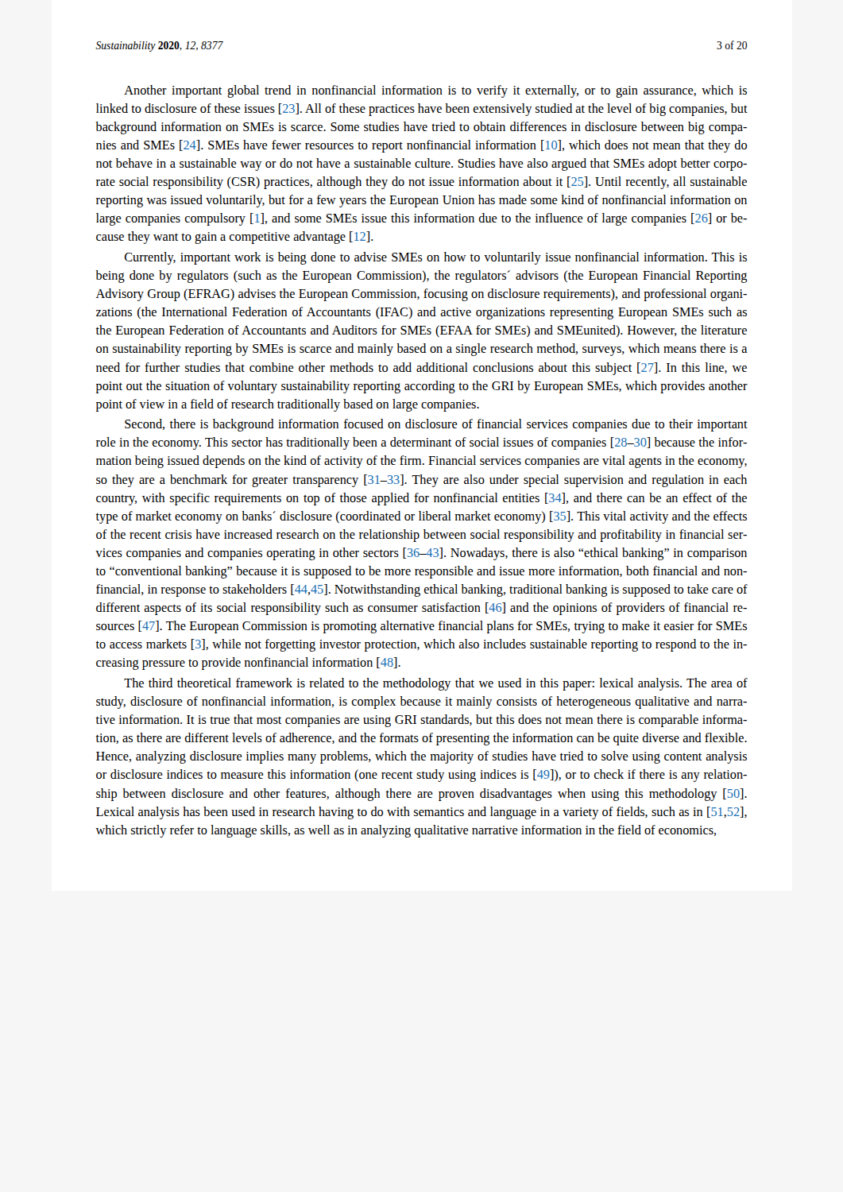Sustainability 2020, 12, 8377 3 of 20
Another important global trend in nonfinancial information is to verify it externally, or to gain assurance, which is linked to disclosure of these issues [23]. All of these practices have been extensively studied at the level of big companies, but background information on SMEs is scarce. Some studies have tried to obtain differences in disclosure between big companies and SMEs [24]. SMEs have fewer resources to report nonfinancial information [10], which does not mean that they do not behave in a sustainable way or do not have a sustainable culture. Studies have also argued that SMEs adopt better corporate social responsibility (CSR) practices, although they do not issue information about it [25]. Until recently, all sustainable reporting was issued voluntarily, but for a few years the European Union has made some kind of nonfinancial information on large companies compulsory [1], and some SMEs issue this information due to the influence of large companies [26] or because they want to gain a competitive advantage [12].
Currently, important work is being done to advise SMEs on how to voluntarily issue nonfinancial information. This is being done by regulators (such as the European Commission), the regulators´ advisors (the European Financial Reporting Advisory Group (EFRAG) advises the European Commission, focusing on disclosure requirements), and professional organizations (the International Federation of Accountants (IFAC) and active organizations representing European SMEs such as the European Federation of Accountants and Auditors for SMEs (EFAA for SMEs) and SMEunited). However, the literature on sustainability reporting by SMEs is scarce and mainly based on a single research method, surveys, which means there is a need for further studies that combine other methods to add additional conclusions about this subject [27]. In this line, we point out the situation of voluntary sustainability reporting according to the GRI by European SMEs, which provides another point of view in a field of research traditionally based on large companies.
Second, there is background information focused on disclosure of financial services companies due to their important role in the economy. This sector has traditionally been a determinant of social issues of companies [28–30] because the information being issued depends on the kind of activity of the firm. Financial services companies are vital agents in the economy, so they are a benchmark for greater transparency [31–33]. They are also under special supervision and regulation in each country, with specific requirements on top of those applied for nonfinancial entities [34], and there can be an effect of the type of market economy on banks´ disclosure (coordinated or liberal market economy) [35]. This vital activity and the effects of the recent crisis have increased research on the relationship between social responsibility and profitability in financial services companies and companies operating in other sectors [36–43]. Nowadays, there is also “ethical banking” in comparison to “conventional banking” because it is supposed to be more responsible and issue more information, both financial and nonfinancial, in response to stakeholders [44,45]. Notwithstanding ethical banking, traditional banking is supposed to take care of different aspects of its social responsibility such as consumer satisfaction [46] and the opinions of providers of financial resources [47]. The European Commission is promoting alternative financial plans for SMEs, trying to make it easier for SMEs to access markets [3], while not forgetting investor protection, which also includes sustainable reporting to respond to the increasing pressure to provide nonfinancial information [48].
The third theoretical framework is related to the methodology that we used in this paper: lexical analysis. The area of study, disclosure of nonfinancial information, is complex because it mainly consists of heterogeneous qualitative and narrative information. It is true that most companies are using GRI standards, but this does not mean there is comparable information, as there are different levels of adherence, and the formats of presenting the information can be quite diverse and flexible. Hence, analyzing disclosure implies many problems, which the majority of studies have tried to solve using content analysis or disclosure indices to measure this information (one recent study using indices is [49]), or to check if there is any relationship between disclosure and other features, although there are proven disadvantages when using this methodology [50]. Lexical analysis has been used in research having to do with semantics and language in a variety of fields, such as in [51,52], which strictly refer to language skills, as well as in analyzing qualitative narrative information in the field of economics,